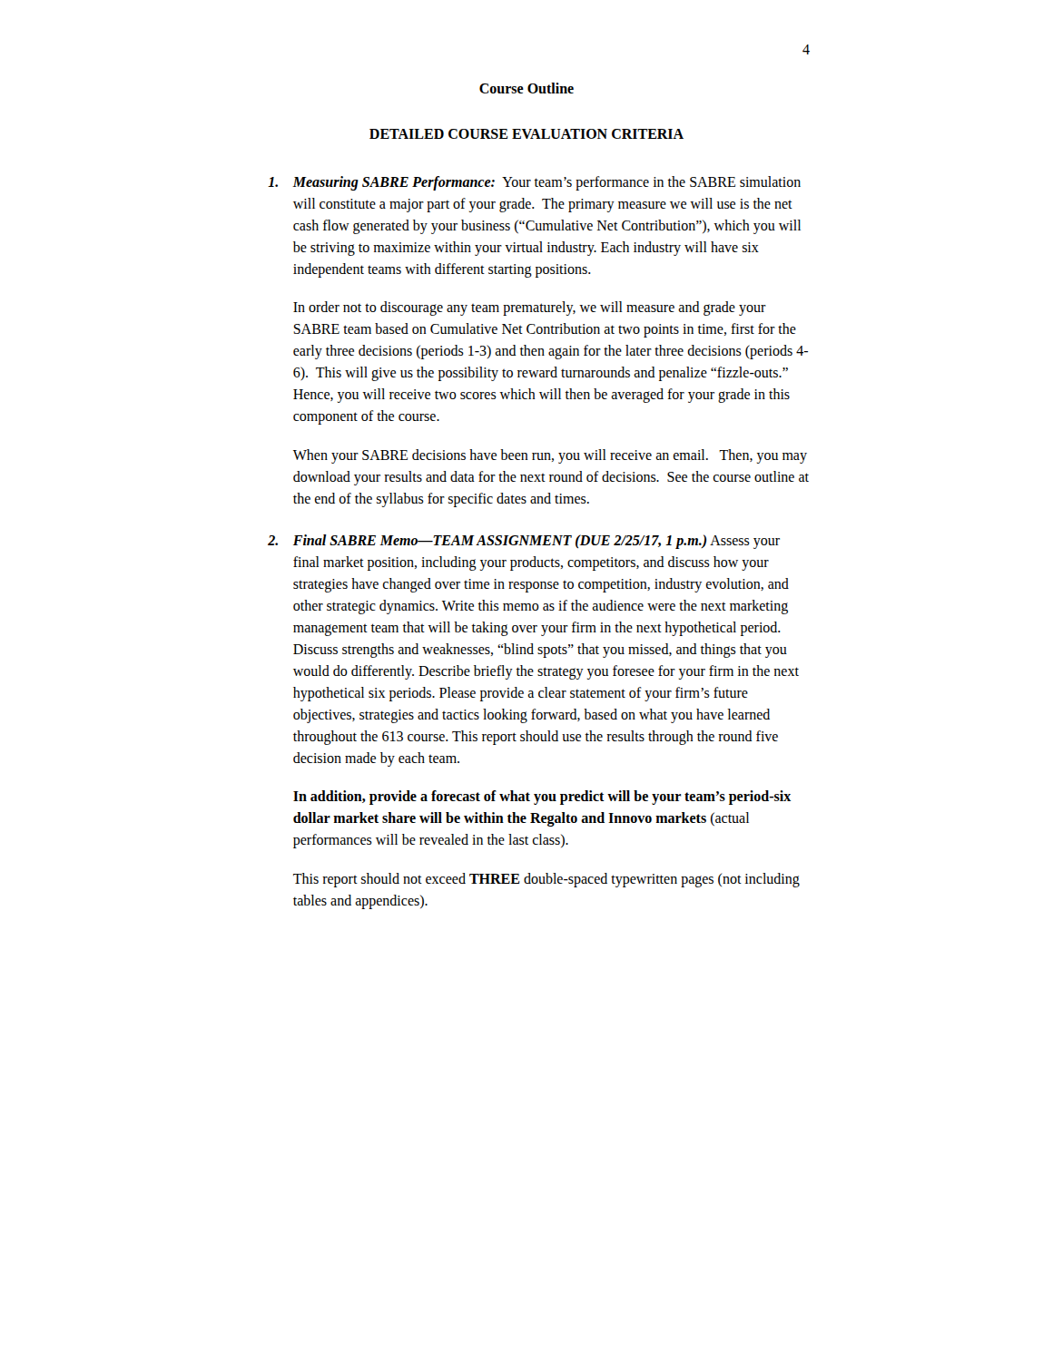4
Course Outline
DETAILED COURSE EVALUATION CRITERIA
Measuring SABRE Performance: Your team’s performance in the SABRE simulation will constitute a major part of your grade. The primary measure we will use is the net cash flow generated by your business (“Cumulative Net Contribution”), which you will be striving to maximize within your virtual industry. Each industry will have six independent teams with different starting positions.
In order not to discourage any team prematurely, we will measure and grade your SABRE team based on Cumulative Net Contribution at two points in time, first for the early three decisions (periods 1-3) and then again for the later three decisions (periods 4-6). This will give us the possibility to reward turnarounds and penalize “fizzle-outs.” Hence, you will receive two scores which will then be averaged for your grade in this component of the course.
When your SABRE decisions have been run, you will receive an email. Then, you may download your results and data for the next round of decisions. See the course outline at the end of the syllabus for specific dates and times.
Final SABRE Memo—TEAM ASSIGNMENT (DUE 2/25/17, 1 p.m.) Assess your final market position, including your products, competitors, and discuss how your strategies have changed over time in response to competition, industry evolution, and other strategic dynamics. Write this memo as if the audience were the next marketing management team that will be taking over your firm in the next hypothetical period. Discuss strengths and weaknesses, “blind spots” that you missed, and things that you would do differently. Describe briefly the strategy you foresee for your firm in the next hypothetical six periods. Please provide a clear statement of your firm’s future objectives, strategies and tactics looking forward, based on what you have learned throughout the 613 course. This report should use the results through the round five decision made by each team.
In addition, provide a forecast of what you predict will be your team’s period-six dollar market share will be within the Regalto and Innovo markets (actual performances will be revealed in the last class).
This report should not exceed THREE double-spaced typewritten pages (not including tables and appendices).